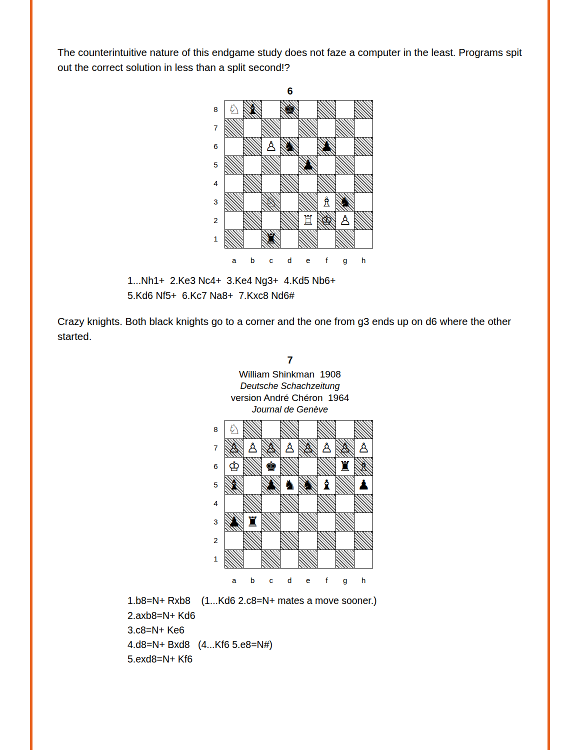The counterintuitive nature of this endgame study does not faze a computer in the least. Programs spit out the correct solution in less than a split second!?
6
| 8 | ♘ | ♝ | | ♚ | | | | |
| 7 | | | | | | | | |
| 6 | | | ♙ | ♞ | | ♟ | | |
| 5 | | | | | ♟ | | | |
| 4 | | | | | | | | |
| 3 | | | ♘ | | | ♗ | ♞ | |
| 2 | | | | | ♖ | ♔ | ♙ | |
| 1 | | | ♜ | | | | | |
| | a | b | c | d | e | f | g | h |
1...Nh1+ 2.Ke3 Nc4+ 3.Ke4 Ng3+ 4.Kd5 Nb6+
5.Kd6 Nf5+ 6.Kc7 Na8+ 7.Kxc8 Nd6#
Crazy knights. Both black knights go to a corner and the one from g3 ends up on d6 where the other started.
7
William Shinkman 1908
Deutsche Schachzeitung
version André Chéron 1964
Journal de Genève
| 8 | ♘ | | | | | | | |
| 7 | ♙ | ♙ | ♙ | ♙ | ♙ | ♙ | ♙ | ♙ |
| 6 | ♔ | | ♚ | | | | ♜ | ♗ |
| 5 | ♝ | | ♟ | ♞ | ♞ | ♝ | | ♟ |
| 4 | | | | | | | | |
| 3 | ♟ | ♜ | | | | | | |
| 2 | | | | | | | | |
| 1 | | | | | | | | |
| | a | b | c | d | e | f | g | h |
1.b8=N+ Rxb8 (1...Kd6 2.c8=N+ mates a move sooner.)
2.axb8=N+ Kd6
3.c8=N+ Ke6
4.d8=N+ Bxd8 (4...Kf6 5.e8=N#)
5.exd8=N+ Kf6